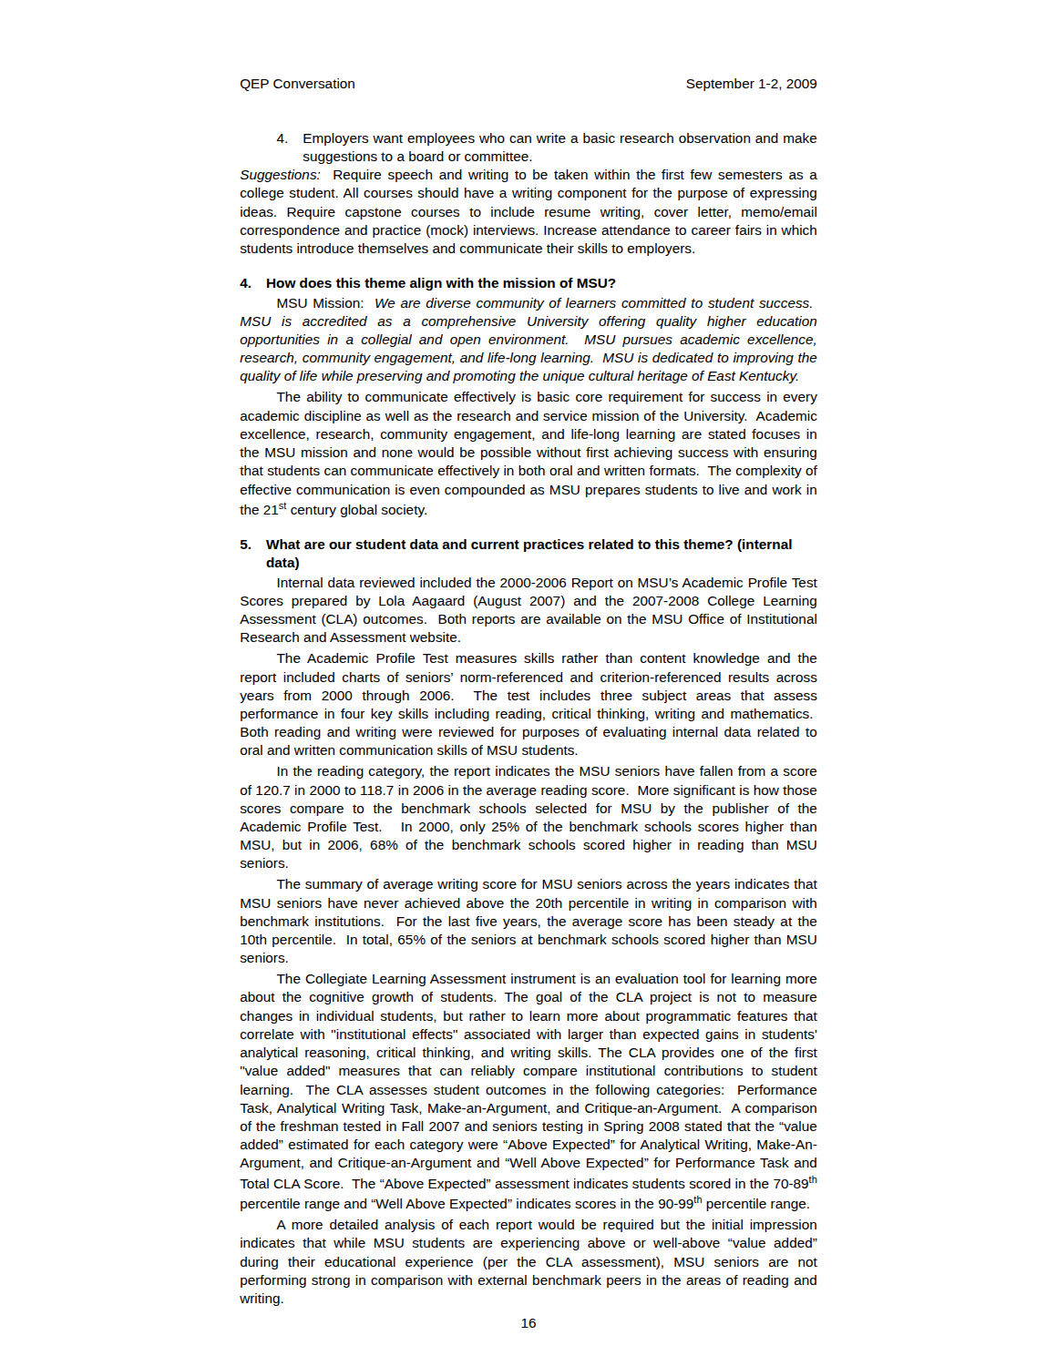QEP Conversation
September 1-2, 2009
4.
Employers want employees who can write a basic research observation and make suggestions to a board or committee.
Suggestions: Require speech and writing to be taken within the first few semesters as a college student. All courses should have a writing component for the purpose of expressing ideas. Require capstone courses to include resume writing, cover letter, memo/email correspondence and practice (mock) interviews. Increase attendance to career fairs in which students introduce themselves and communicate their skills to employers.
4.
How does this theme align with the mission of MSU?
MSU Mission: We are diverse community of learners committed to student success. MSU is accredited as a comprehensive University offering quality higher education opportunities in a collegial and open environment. MSU pursues academic excellence, research, community engagement, and life-long learning. MSU is dedicated to improving the quality of life while preserving and promoting the unique cultural heritage of East Kentucky.
The ability to communicate effectively is basic core requirement for success in every academic discipline as well as the research and service mission of the University. Academic excellence, research, community engagement, and life-long learning are stated focuses in the MSU mission and none would be possible without first achieving success with ensuring that students can communicate effectively in both oral and written formats. The complexity of effective communication is even compounded as MSU prepares students to live and work in the 21st century global society.
5.
What are our student data and current practices related to this theme? (internal data)
Internal data reviewed included the 2000-2006 Report on MSU’s Academic Profile Test Scores prepared by Lola Aagaard (August 2007) and the 2007-2008 College Learning Assessment (CLA) outcomes. Both reports are available on the MSU Office of Institutional Research and Assessment website.
The Academic Profile Test measures skills rather than content knowledge and the report included charts of seniors’ norm-referenced and criterion-referenced results across years from 2000 through 2006. The test includes three subject areas that assess performance in four key skills including reading, critical thinking, writing and mathematics. Both reading and writing were reviewed for purposes of evaluating internal data related to oral and written communication skills of MSU students.
In the reading category, the report indicates the MSU seniors have fallen from a score of 120.7 in 2000 to 118.7 in 2006 in the average reading score. More significant is how those scores compare to the benchmark schools selected for MSU by the publisher of the Academic Profile Test. In 2000, only 25% of the benchmark schools scores higher than MSU, but in 2006, 68% of the benchmark schools scored higher in reading than MSU seniors.
The summary of average writing score for MSU seniors across the years indicates that MSU seniors have never achieved above the 20th percentile in writing in comparison with benchmark institutions. For the last five years, the average score has been steady at the 10th percentile. In total, 65% of the seniors at benchmark schools scored higher than MSU seniors.
The Collegiate Learning Assessment instrument is an evaluation tool for learning more about the cognitive growth of students. The goal of the CLA project is not to measure changes in individual students, but rather to learn more about programmatic features that correlate with "institutional effects" associated with larger than expected gains in students' analytical reasoning, critical thinking, and writing skills. The CLA provides one of the first "value added" measures that can reliably compare institutional contributions to student learning. The CLA assesses student outcomes in the following categories: Performance Task, Analytical Writing Task, Make-an-Argument, and Critique-an-Argument. A comparison of the freshman tested in Fall 2007 and seniors testing in Spring 2008 stated that the “value added” estimated for each category were “Above Expected” for Analytical Writing, Make-An-Argument, and Critique-an-Argument and “Well Above Expected” for Performance Task and Total CLA Score. The “Above Expected” assessment indicates students scored in the 70-89th percentile range and “Well Above Expected” indicates scores in the 90-99th percentile range.
A more detailed analysis of each report would be required but the initial impression indicates that while MSU students are experiencing above or well-above “value added” during their educational experience (per the CLA assessment), MSU seniors are not performing strong in comparison with external benchmark peers in the areas of reading and writing.
16